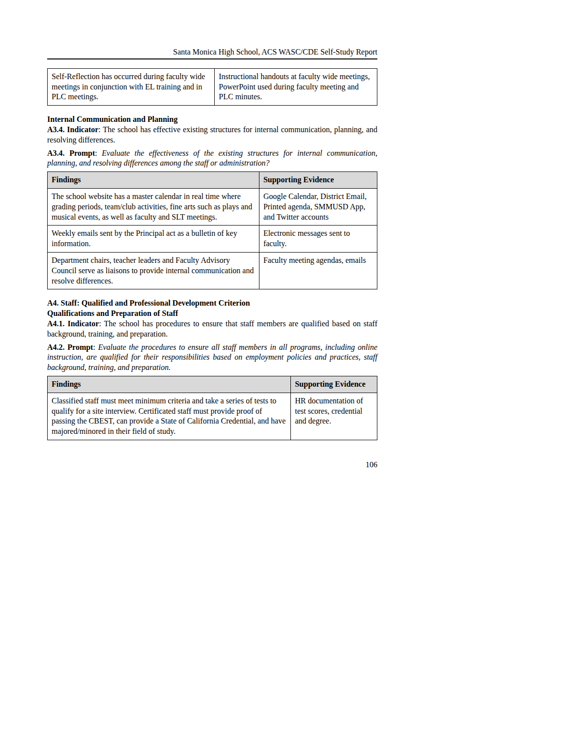Santa Monica High School, ACS WASC/CDE Self-Study Report
| Self-Reflection has occurred during faculty wide meetings in conjunction with EL training and in PLC meetings. | Instructional handouts at faculty wide meetings, PowerPoint used during faculty meeting and PLC minutes. |
Internal Communication and Planning
A3.4. Indicator: The school has effective existing structures for internal communication, planning, and resolving differences.
A3.4. Prompt: Evaluate the effectiveness of the existing structures for internal communication, planning, and resolving differences among the staff or administration?
| Findings | Supporting Evidence |
| --- | --- |
| The school website has a master calendar in real time where grading periods, team/club activities, fine arts such as plays and musical events, as well as faculty and SLT meetings. | Google Calendar, District Email, Printed agenda, SMMUSD App, and Twitter accounts |
| Weekly emails sent by the Principal act as a bulletin of key information. | Electronic messages sent to faculty. |
| Department chairs, teacher leaders and Faculty Advisory Council serve as liaisons to provide internal communication and resolve differences. | Faculty meeting agendas, emails |
A4. Staff: Qualified and Professional Development Criterion
Qualifications and Preparation of Staff
A4.1. Indicator: The school has procedures to ensure that staff members are qualified based on staff background, training, and preparation.
A4.2. Prompt: Evaluate the procedures to ensure all staff members in all programs, including online instruction, are qualified for their responsibilities based on employment policies and practices, staff background, training, and preparation.
| Findings | Supporting Evidence |
| --- | --- |
| Classified staff must meet minimum criteria and take a series of tests to qualify for a site interview. Certificated staff must provide proof of passing the CBEST, can provide a State of California Credential, and have majored/minored in their field of study. | HR documentation of test scores, credential and degree. |
106